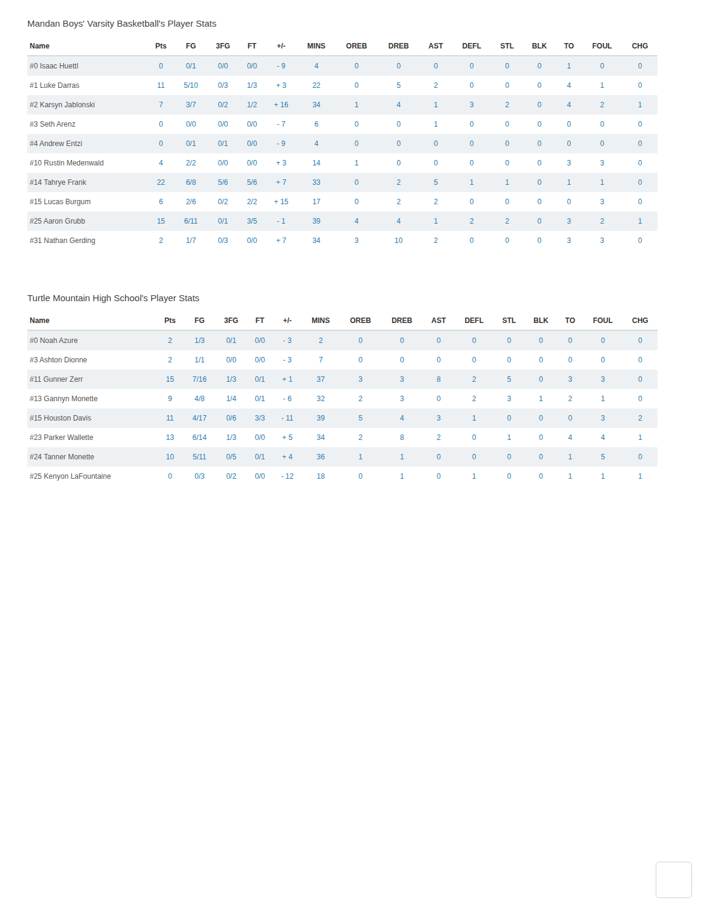Mandan Boys' Varsity Basketball's Player Stats
| Name | Pts | FG | 3FG | FT | +/- | MINS | OREB | DREB | AST | DEFL | STL | BLK | TO | FOUL | CHG |
| --- | --- | --- | --- | --- | --- | --- | --- | --- | --- | --- | --- | --- | --- | --- | --- |
| #0 Isaac Huettl | 0 | 0/1 | 0/0 | 0/0 | - 9 | 4 | 0 | 0 | 0 | 0 | 0 | 0 | 1 | 0 | 0 |
| #1 Luke Darras | 11 | 5/10 | 0/3 | 1/3 | + 3 | 22 | 0 | 5 | 2 | 0 | 0 | 0 | 4 | 1 | 0 |
| #2 Karsyn Jablonski | 7 | 3/7 | 0/2 | 1/2 | + 16 | 34 | 1 | 4 | 1 | 3 | 2 | 0 | 4 | 2 | 1 |
| #3 Seth Arenz | 0 | 0/0 | 0/0 | 0/0 | - 7 | 6 | 0 | 0 | 1 | 0 | 0 | 0 | 0 | 0 | 0 |
| #4 Andrew Entzi | 0 | 0/1 | 0/1 | 0/0 | - 9 | 4 | 0 | 0 | 0 | 0 | 0 | 0 | 0 | 0 | 0 |
| #10 Rustin Medenwald | 4 | 2/2 | 0/0 | 0/0 | + 3 | 14 | 1 | 0 | 0 | 0 | 0 | 0 | 3 | 3 | 0 |
| #14 Tahrye Frank | 22 | 6/8 | 5/6 | 5/6 | + 7 | 33 | 0 | 2 | 5 | 1 | 1 | 0 | 1 | 1 | 0 |
| #15 Lucas Burgum | 6 | 2/6 | 0/2 | 2/2 | + 15 | 17 | 0 | 2 | 2 | 0 | 0 | 0 | 0 | 3 | 0 |
| #25 Aaron Grubb | 15 | 6/11 | 0/1 | 3/5 | - 1 | 39 | 4 | 4 | 1 | 2 | 2 | 0 | 3 | 2 | 1 |
| #31 Nathan Gerding | 2 | 1/7 | 0/3 | 0/0 | + 7 | 34 | 3 | 10 | 2 | 0 | 0 | 0 | 3 | 3 | 0 |
Turtle Mountain High School's Player Stats
| Name | Pts | FG | 3FG | FT | +/- | MINS | OREB | DREB | AST | DEFL | STL | BLK | TO | FOUL | CHG |
| --- | --- | --- | --- | --- | --- | --- | --- | --- | --- | --- | --- | --- | --- | --- | --- |
| #0 Noah Azure | 2 | 1/3 | 0/1 | 0/0 | - 3 | 2 | 0 | 0 | 0 | 0 | 0 | 0 | 0 | 0 | 0 |
| #3 Ashton Dionne | 2 | 1/1 | 0/0 | 0/0 | - 3 | 7 | 0 | 0 | 0 | 0 | 0 | 0 | 0 | 0 | 0 |
| #11 Gunner Zerr | 15 | 7/16 | 1/3 | 0/1 | + 1 | 37 | 3 | 3 | 8 | 2 | 5 | 0 | 3 | 3 | 0 |
| #13 Gannyn Monette | 9 | 4/8 | 1/4 | 0/1 | - 6 | 32 | 2 | 3 | 0 | 2 | 3 | 1 | 2 | 1 | 0 |
| #15 Houston Davis | 11 | 4/17 | 0/6 | 3/3 | - 11 | 39 | 5 | 4 | 3 | 1 | 0 | 0 | 0 | 3 | 2 |
| #23 Parker Wallette | 13 | 6/14 | 1/3 | 0/0 | + 5 | 34 | 2 | 8 | 2 | 0 | 1 | 0 | 4 | 4 | 1 |
| #24 Tanner Monette | 10 | 5/11 | 0/5 | 0/1 | + 4 | 36 | 1 | 1 | 0 | 0 | 0 | 0 | 1 | 5 | 0 |
| #25 Kenyon LaFountaine | 0 | 0/3 | 0/2 | 0/0 | - 12 | 18 | 0 | 1 | 0 | 1 | 0 | 0 | 1 | 1 | 1 |